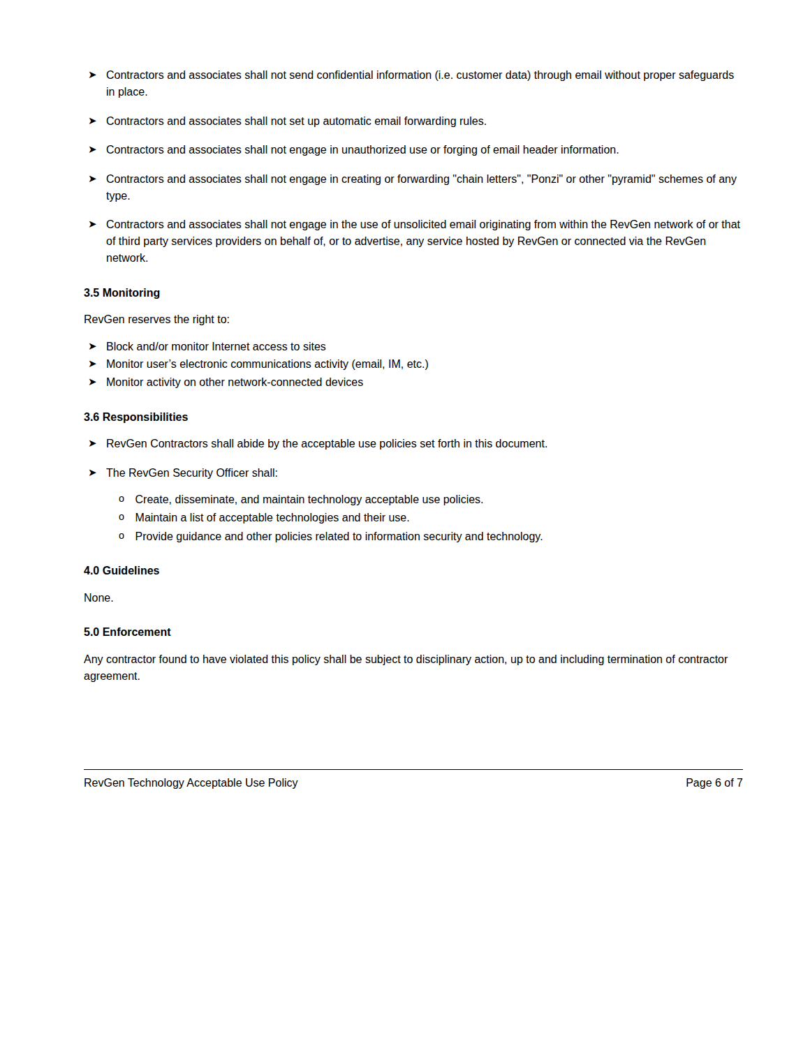Contractors and associates shall not send confidential information (i.e. customer data) through email without proper safeguards in place.
Contractors and associates shall not set up automatic email forwarding rules.
Contractors and associates shall not engage in unauthorized use or forging of email header information.
Contractors and associates shall not engage in creating or forwarding "chain letters", "Ponzi" or other "pyramid" schemes of any type.
Contractors and associates shall not engage in the use of unsolicited email originating from within the RevGen network of or that of third party services providers on behalf of, or to advertise, any service hosted by RevGen or connected via the RevGen network.
3.5 Monitoring
RevGen reserves the right to:
Block and/or monitor Internet access to sites
Monitor user’s electronic communications activity (email, IM, etc.)
Monitor activity on other network-connected devices
3.6 Responsibilities
RevGen Contractors shall abide by the acceptable use policies set forth in this document.
The RevGen Security Officer shall:
Create, disseminate, and maintain technology acceptable use policies.
Maintain a list of acceptable technologies and their use.
Provide guidance and other policies related to information security and technology.
4.0 Guidelines
None.
5.0 Enforcement
Any contractor found to have violated this policy shall be subject to disciplinary action, up to and including termination of contractor agreement.
RevGen Technology Acceptable Use Policy Page 6 of 7